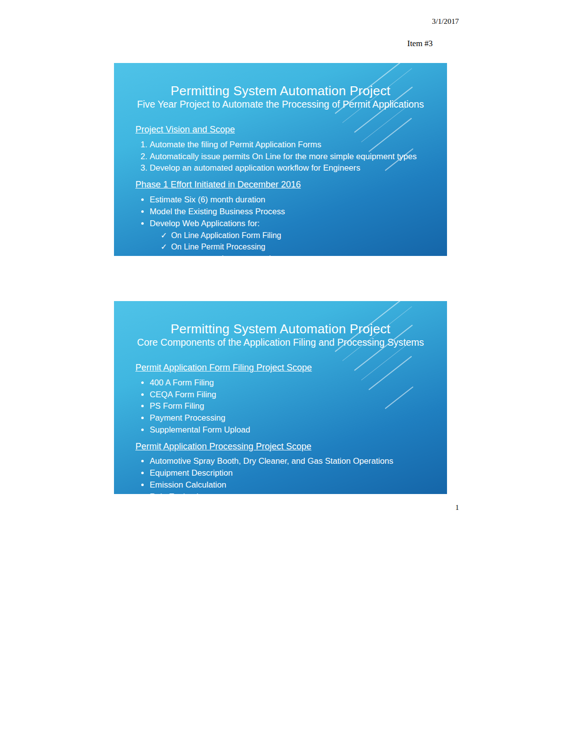3/1/2017
Item #3
Permitting System Automation Project
Five Year Project to Automate the Processing of Permit Applications
Project Vision and Scope
Automate the filing of Permit Application Forms
Automatically issue permits On Line for the more simple equipment types
Develop an automated application workflow for Engineers
Phase 1 Effort Initiated in December 2016
Estimate Six (6) month duration
Model the Existing Business Process
Develop Web Applications for:
On Line Application Form Filing
On Line Permit Processing
Automotive Spray Booth
Dry Cleaner
Gas Station
Permitting System Automation Project
Core Components of the Application Filing and Processing Systems
Permit Application Form Filing Project Scope
400 A Form Filing
CEQA Form Filing
PS Form Filing
Payment Processing
Supplemental Form Upload
Permit Application Processing Project Scope
Automotive Spray Booth, Dry Cleaner, and Gas Station Operations
Equipment Description
Emission Calculation
Rule Evaluation
Permit Wording and Conditions
Permit Generation and Printing
1